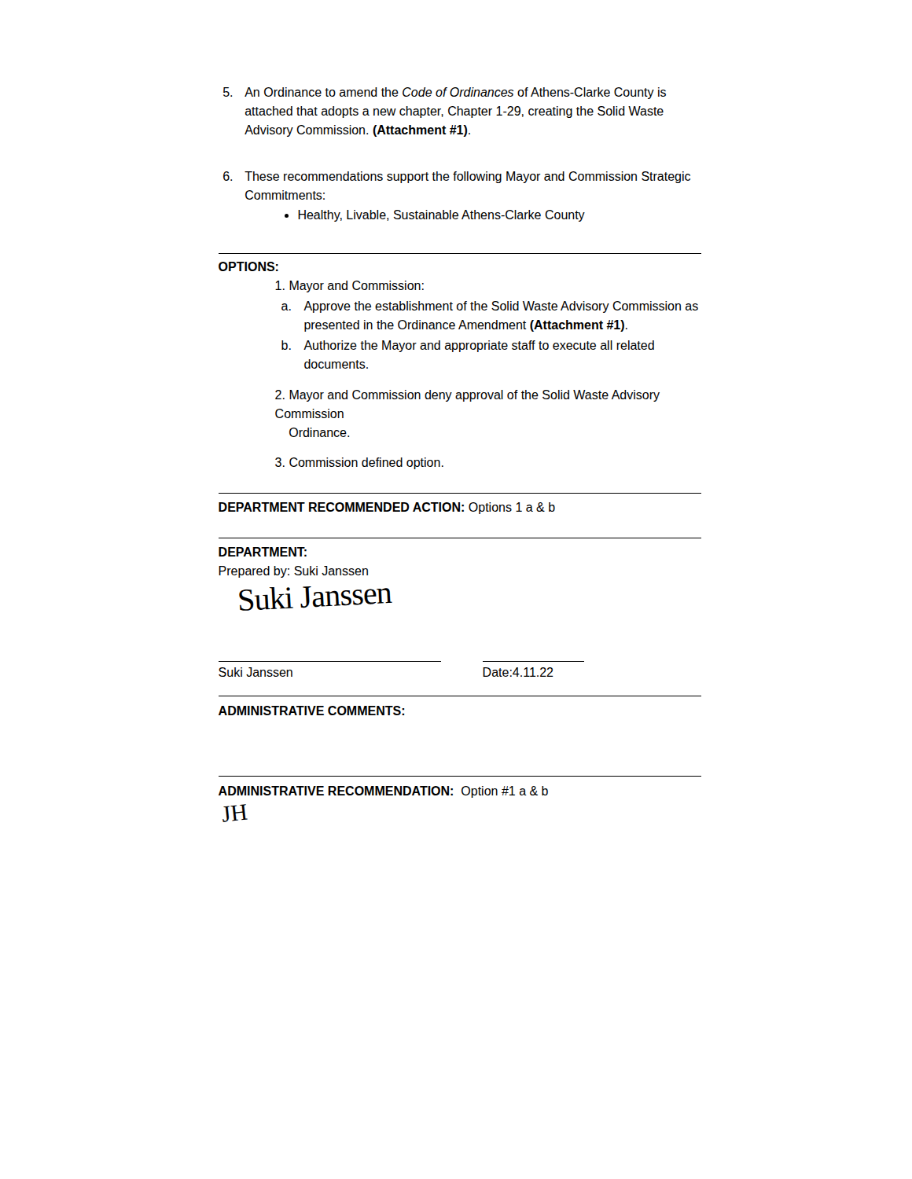An Ordinance to amend the Code of Ordinances of Athens-Clarke County is attached that adopts a new chapter, Chapter 1-29, creating the Solid Waste Advisory Commission. (Attachment #1).
These recommendations support the following Mayor and Commission Strategic Commitments:
Healthy, Livable, Sustainable Athens-Clarke County
OPTIONS:
1. Mayor and Commission:
Approve the establishment of the Solid Waste Advisory Commission as presented in the Ordinance Amendment (Attachment #1).
Authorize the Mayor and appropriate staff to execute all related documents.
2. Mayor and Commission deny approval of the Solid Waste Advisory Commission
Ordinance.
3. Commission defined option.
DEPARTMENT RECOMMENDED ACTION: Options 1 a & b
DEPARTMENT:
Prepared by: Suki Janssen
Suki Janssen
Suki Janssen
Date:4.11.22
ADMINISTRATIVE COMMENTS:
ADMINISTRATIVE RECOMMENDATION: Option #1 a & b
JH